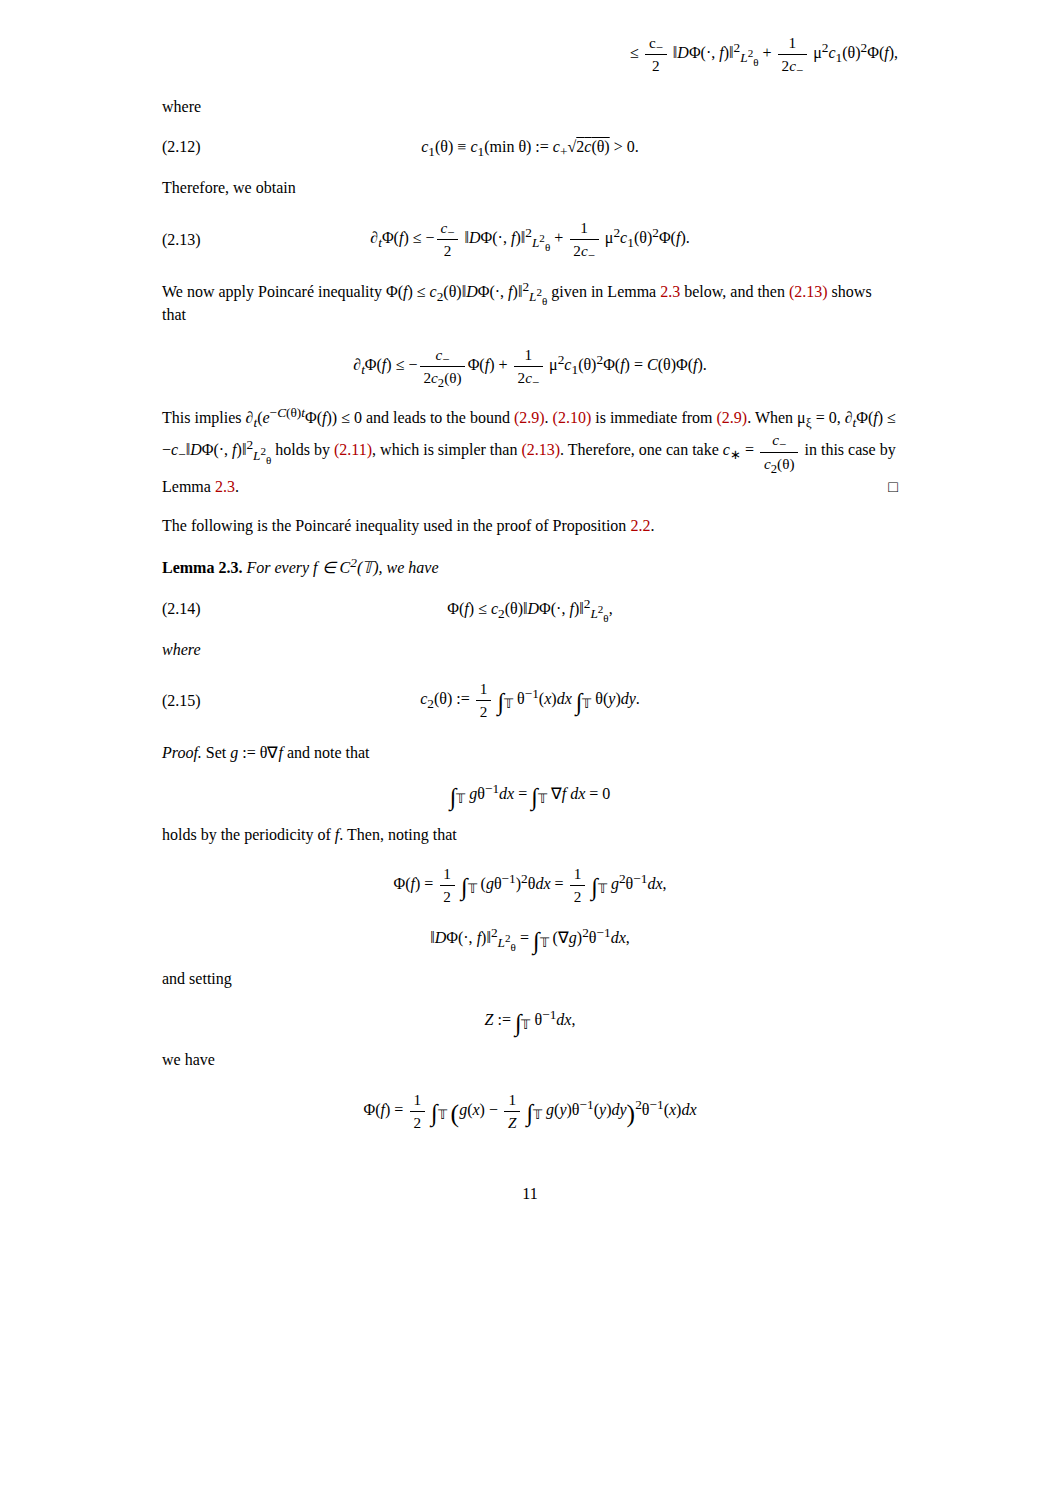≤ c−2 ‖DΦ(·, f)‖2L2θ + 12c− μ2c1(θ)2Φ(f),
where
(2.12)
c1(θ) ≡ c1(min θ) := c+√2c(θ) > 0.
Therefore, we obtain
(2.13)
∂tΦ(f) ≤ −c−2 ‖DΦ(·, f)‖2L2θ + 12c− μ2c1(θ)2Φ(f).
We now apply Poincaré inequality Φ(f) ≤ c2(θ)‖DΦ(·, f)‖2L2θ given in Lemma 2.3 below, and then (2.13) shows that
∂tΦ(f) ≤ −c−2c2(θ) Φ(f) + 12c− μ2c1(θ)2Φ(f) = C(θ)Φ(f).
This implies ∂t(e−C(θ)tΦ(f)) ≤ 0 and leads to the bound (2.9). (2.10) is immediate from (2.9). When μξ = 0, ∂tΦ(f) ≤ −c−‖DΦ(·, f)‖2L2θ holds by (2.11), which is simpler than (2.13). Therefore, one can take c∗ = c−c2(θ) in this case by Lemma 2.3. □
The following is the Poincaré inequality used in the proof of Proposition 2.2.
Lemma 2.3. For every f ∈ C2(𝕋), we have
(2.14)
Φ(f) ≤ c2(θ)‖DΦ(·, f)‖2L2θ,
where
(2.15)
c2(θ) := 12 ∫𝕋 θ−1(x)dx ∫𝕋 θ(y)dy.
Proof. Set g := θ∇f and note that
∫𝕋 gθ−1dx = ∫𝕋 ∇f dx = 0
holds by the periodicity of f. Then, noting that
Φ(f) = 12 ∫𝕋 (gθ−1)2θdx = 12 ∫𝕋 g2θ−1dx,
‖DΦ(·, f)‖2L2θ = ∫𝕋 (∇g)2θ−1dx,
and setting
Z := ∫𝕋 θ−1dx,
we have
Φ(f) = 12 ∫𝕋 (g(x) − 1 Z ∫𝕋 g(y)θ−1(y)dy)2θ−1(x)dx
11